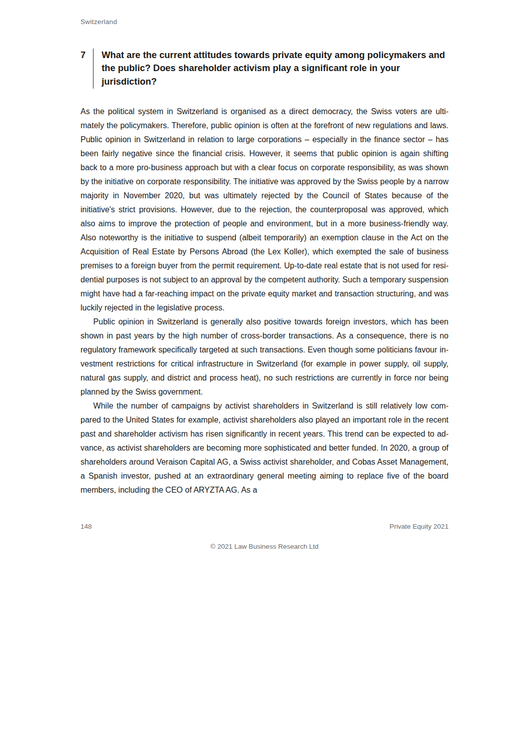Switzerland
7
What are the current attitudes towards private equity among policymakers and the public? Does shareholder activism play a significant role in your jurisdiction?
As the political system in Switzerland is organised as a direct democracy, the Swiss voters are ultimately the policymakers. Therefore, public opinion is often at the forefront of new regulations and laws. Public opinion in Switzerland in relation to large corporations – especially in the finance sector – has been fairly negative since the financial crisis. However, it seems that public opinion is again shifting back to a more pro-business approach but with a clear focus on corporate responsibility, as was shown by the initiative on corporate responsibility. The initiative was approved by the Swiss people by a narrow majority in November 2020, but was ultimately rejected by the Council of States because of the initiative's strict provisions. However, due to the rejection, the counterproposal was approved, which also aims to improve the protection of people and environment, but in a more business-friendly way. Also noteworthy is the initiative to suspend (albeit temporarily) an exemption clause in the Act on the Acquisition of Real Estate by Persons Abroad (the Lex Koller), which exempted the sale of business premises to a foreign buyer from the permit requirement. Up-to-date real estate that is not used for residential purposes is not subject to an approval by the competent authority. Such a temporary suspension might have had a far-reaching impact on the private equity market and transaction structuring, and was luckily rejected in the legislative process.
Public opinion in Switzerland is generally also positive towards foreign investors, which has been shown in past years by the high number of cross-border transactions. As a consequence, there is no regulatory framework specifically targeted at such transactions. Even though some politicians favour investment restrictions for critical infrastructure in Switzerland (for example in power supply, oil supply, natural gas supply, and district and process heat), no such restrictions are currently in force nor being planned by the Swiss government.
While the number of campaigns by activist shareholders in Switzerland is still relatively low compared to the United States for example, activist shareholders also played an important role in the recent past and shareholder activism has risen significantly in recent years. This trend can be expected to advance, as activist shareholders are becoming more sophisticated and better funded. In 2020, a group of shareholders around Veraison Capital AG, a Swiss activist shareholder, and Cobas Asset Management, a Spanish investor, pushed at an extraordinary general meeting aiming to replace five of the board members, including the CEO of ARYZTA AG. As a
148 Private Equity 2021
© 2021 Law Business Research Ltd